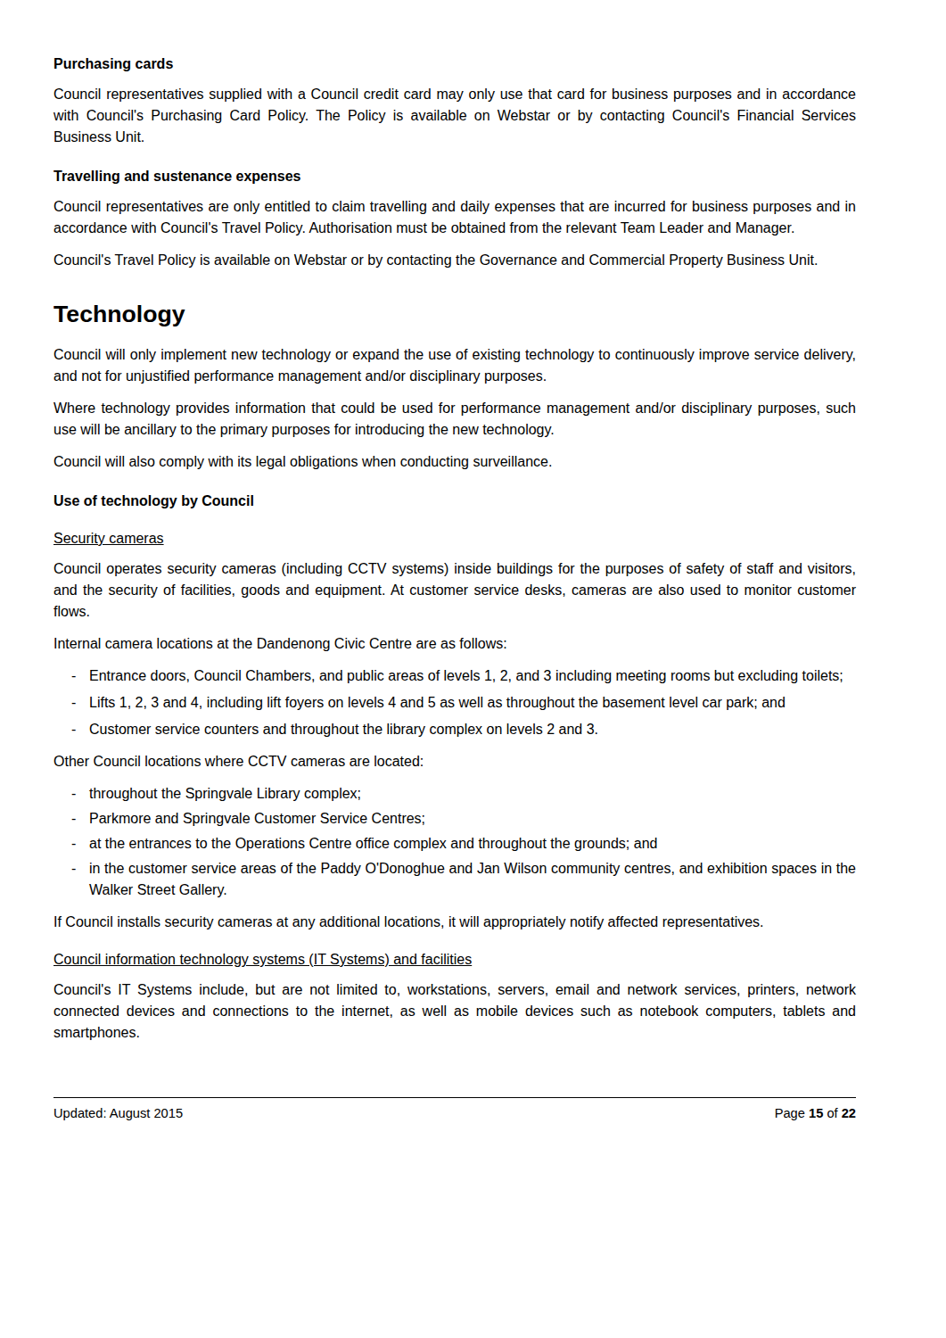Purchasing cards
Council representatives supplied with a Council credit card may only use that card for business purposes and in accordance with Council's Purchasing Card Policy. The Policy is available on Webstar or by contacting Council's Financial Services Business Unit.
Travelling and sustenance expenses
Council representatives are only entitled to claim travelling and daily expenses that are incurred for business purposes and in accordance with Council's Travel Policy. Authorisation must be obtained from the relevant Team Leader and Manager.
Council's Travel Policy is available on Webstar or by contacting the Governance and Commercial Property Business Unit.
Technology
Council will only implement new technology or expand the use of existing technology to continuously improve service delivery, and not for unjustified performance management and/or disciplinary purposes.
Where technology provides information that could be used for performance management and/or disciplinary purposes, such use will be ancillary to the primary purposes for introducing the new technology.
Council will also comply with its legal obligations when conducting surveillance.
Use of technology by Council
Security cameras
Council operates security cameras (including CCTV systems) inside buildings for the purposes of safety of staff and visitors, and the security of facilities, goods and equipment. At customer service desks, cameras are also used to monitor customer flows.
Internal camera locations at the Dandenong Civic Centre are as follows:
Entrance doors, Council Chambers, and public areas of levels 1, 2, and 3 including meeting rooms but excluding toilets;
Lifts 1, 2, 3 and 4, including lift foyers on levels 4 and 5 as well as throughout the basement level car park; and
Customer service counters and throughout the library complex on levels 2 and 3.
Other Council locations where CCTV cameras are located:
throughout the Springvale Library complex;
Parkmore and Springvale Customer Service Centres;
at the entrances to the Operations Centre office complex and throughout the grounds; and
in the customer service areas of the Paddy O'Donoghue and Jan Wilson community centres, and exhibition spaces in the Walker Street Gallery.
If Council installs security cameras at any additional locations, it will appropriately notify affected representatives.
Council information technology systems (IT Systems) and facilities
Council's IT Systems include, but are not limited to, workstations, servers, email and network services, printers, network connected devices and connections to the internet, as well as mobile devices such as notebook computers, tablets and smartphones.
Updated: August 2015 Page 15 of 22